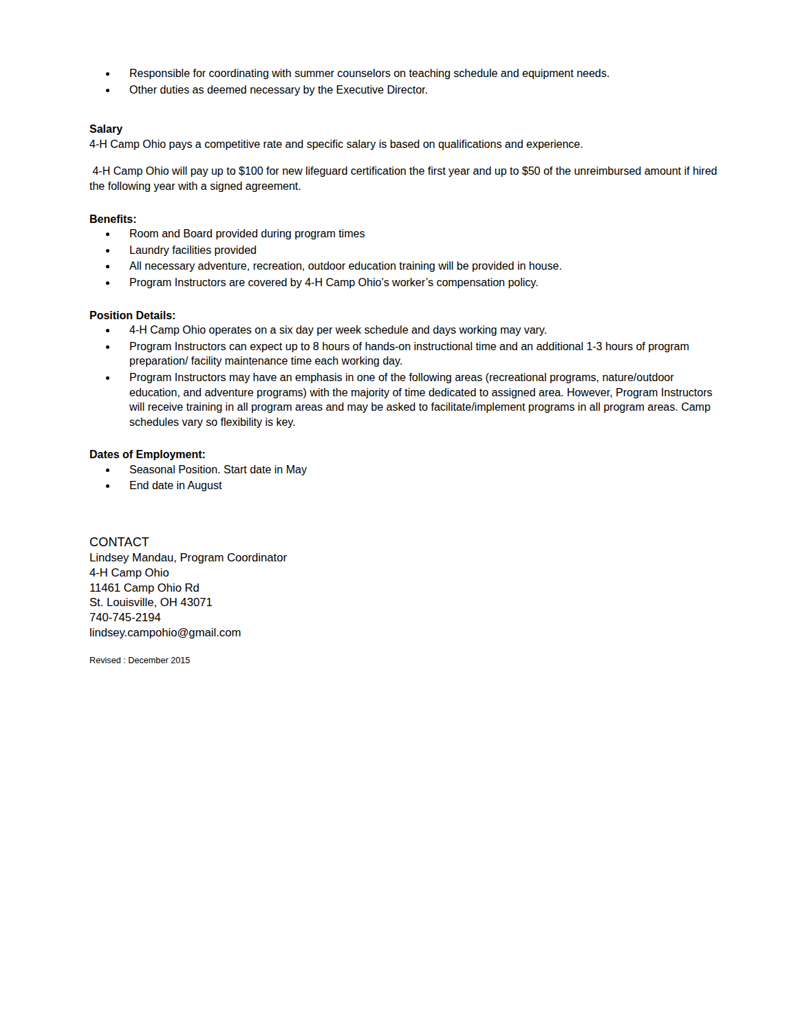Responsible for coordinating with summer counselors on teaching schedule and equipment needs.
Other duties as deemed necessary by the Executive Director.
Salary
4-H Camp Ohio pays a competitive rate and specific salary is based on qualifications and experience.
4-H Camp Ohio will pay up to $100 for new lifeguard certification the first year and up to $50 of the unreimbursed amount if hired the following year with a signed agreement.
Benefits:
Room and Board provided during program times
Laundry facilities provided
All necessary adventure, recreation, outdoor education training will be provided in house.
Program Instructors are covered by 4-H Camp Ohio’s worker’s compensation policy.
Position Details:
4-H Camp Ohio operates on a six day per week schedule and days working may vary.
Program Instructors can expect up to 8 hours of hands-on instructional time and an additional 1-3 hours of program preparation/ facility maintenance time each working day.
Program Instructors may have an emphasis in one of the following areas (recreational programs, nature/outdoor education, and adventure programs) with the majority of time dedicated to assigned area. However, Program Instructors will receive training in all program areas and may be asked to facilitate/implement programs in all program areas. Camp schedules vary so flexibility is key.
Dates of Employment:
Seasonal Position. Start date in May
End date in August
CONTACT
Lindsey Mandau, Program Coordinator
4-H Camp Ohio
11461 Camp Ohio Rd
St. Louisville, OH 43071
740-745-2194
lindsey.campohio@gmail.com
Revised : December 2015